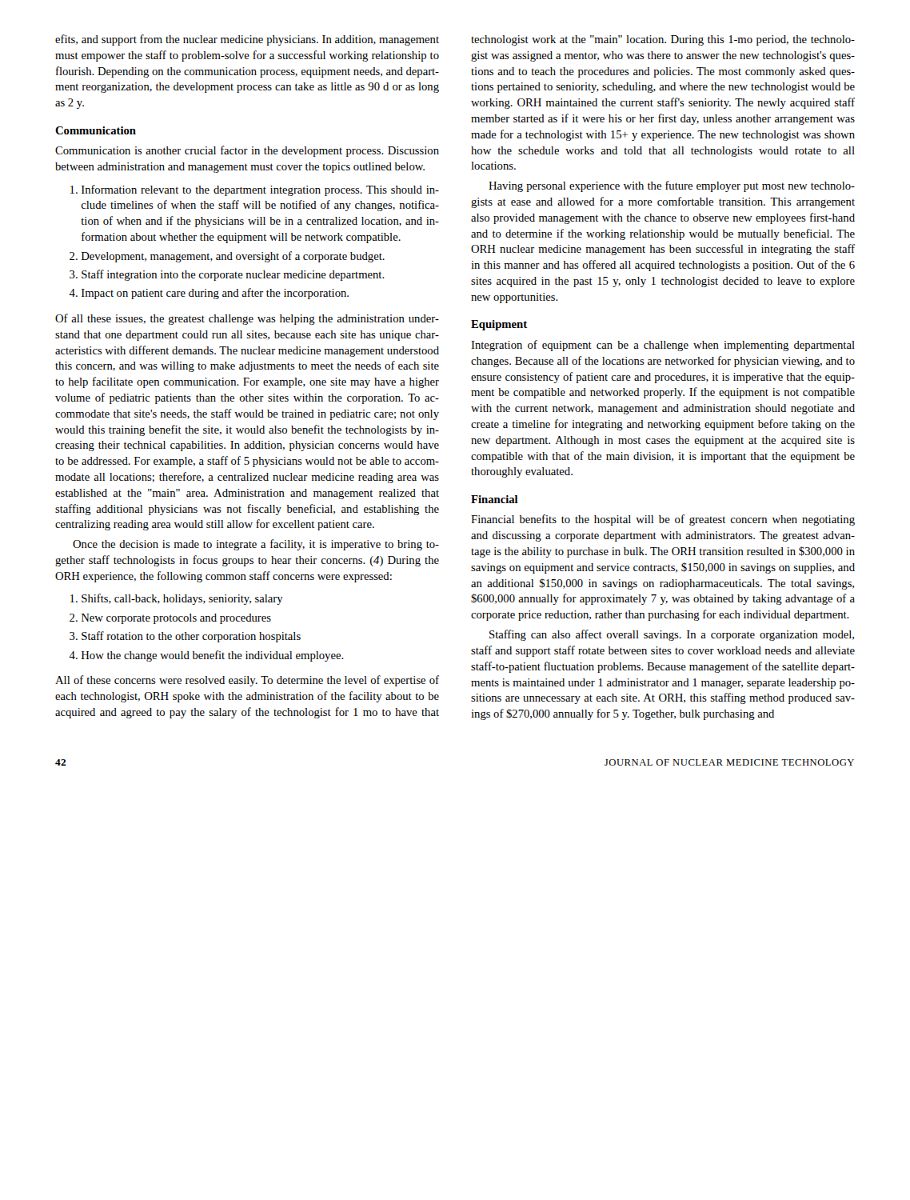efits, and support from the nuclear medicine physicians. In addition, management must empower the staff to problem-solve for a successful working relationship to flourish. Depending on the communication process, equipment needs, and department reorganization, the development process can take as little as 90 d or as long as 2 y.
Communication
Communication is another crucial factor in the development process. Discussion between administration and management must cover the topics outlined below.
Information relevant to the department integration process. This should include timelines of when the staff will be notified of any changes, notification of when and if the physicians will be in a centralized location, and information about whether the equipment will be network compatible.
Development, management, and oversight of a corporate budget.
Staff integration into the corporate nuclear medicine department.
Impact on patient care during and after the incorporation.
Of all these issues, the greatest challenge was helping the administration understand that one department could run all sites, because each site has unique characteristics with different demands. The nuclear medicine management understood this concern, and was willing to make adjustments to meet the needs of each site to help facilitate open communication. For example, one site may have a higher volume of pediatric patients than the other sites within the corporation. To accommodate that site's needs, the staff would be trained in pediatric care; not only would this training benefit the site, it would also benefit the technologists by increasing their technical capabilities. In addition, physician concerns would have to be addressed. For example, a staff of 5 physicians would not be able to accommodate all locations; therefore, a centralized nuclear medicine reading area was established at the "main" area. Administration and management realized that staffing additional physicians was not fiscally beneficial, and establishing the centralizing reading area would still allow for excellent patient care.
Once the decision is made to integrate a facility, it is imperative to bring together staff technologists in focus groups to hear their concerns. (4) During the ORH experience, the following common staff concerns were expressed:
Shifts, call-back, holidays, seniority, salary
New corporate protocols and procedures
Staff rotation to the other corporation hospitals
How the change would benefit the individual employee.
All of these concerns were resolved easily. To determine the level of expertise of each technologist, ORH spoke with the administration of the facility about to be acquired and agreed to pay the salary of the technologist for 1 mo to have that technologist work at the "main" location. During this 1-mo period, the technologist was assigned a mentor, who was there to answer the new technologist's questions and to teach the procedures and policies. The most commonly asked questions pertained to seniority, scheduling, and where the new technologist would be working. ORH maintained the current staff's seniority. The newly acquired staff member started as if it were his or her first day, unless another arrangement was made for a technologist with 15+ y experience. The new technologist was shown how the schedule works and told that all technologists would rotate to all locations.
Having personal experience with the future employer put most new technologists at ease and allowed for a more comfortable transition. This arrangement also provided management with the chance to observe new employees first-hand and to determine if the working relationship would be mutually beneficial. The ORH nuclear medicine management has been successful in integrating the staff in this manner and has offered all acquired technologists a position. Out of the 6 sites acquired in the past 15 y, only 1 technologist decided to leave to explore new opportunities.
Equipment
Integration of equipment can be a challenge when implementing departmental changes. Because all of the locations are networked for physician viewing, and to ensure consistency of patient care and procedures, it is imperative that the equipment be compatible and networked properly. If the equipment is not compatible with the current network, management and administration should negotiate and create a timeline for integrating and networking equipment before taking on the new department. Although in most cases the equipment at the acquired site is compatible with that of the main division, it is important that the equipment be thoroughly evaluated.
Financial
Financial benefits to the hospital will be of greatest concern when negotiating and discussing a corporate department with administrators. The greatest advantage is the ability to purchase in bulk. The ORH transition resulted in $300,000 in savings on equipment and service contracts, $150,000 in savings on supplies, and an additional $150,000 in savings on radiopharmaceuticals. The total savings, $600,000 annually for approximately 7 y, was obtained by taking advantage of a corporate price reduction, rather than purchasing for each individual department.
Staffing can also affect overall savings. In a corporate organization model, staff and support staff rotate between sites to cover workload needs and alleviate staff-to-patient fluctuation problems. Because management of the satellite departments is maintained under 1 administrator and 1 manager, separate leadership positions are unnecessary at each site. At ORH, this staffing method produced savings of $270,000 annually for 5 y. Together, bulk purchasing and
42 Journal of Nuclear Medicine Technology